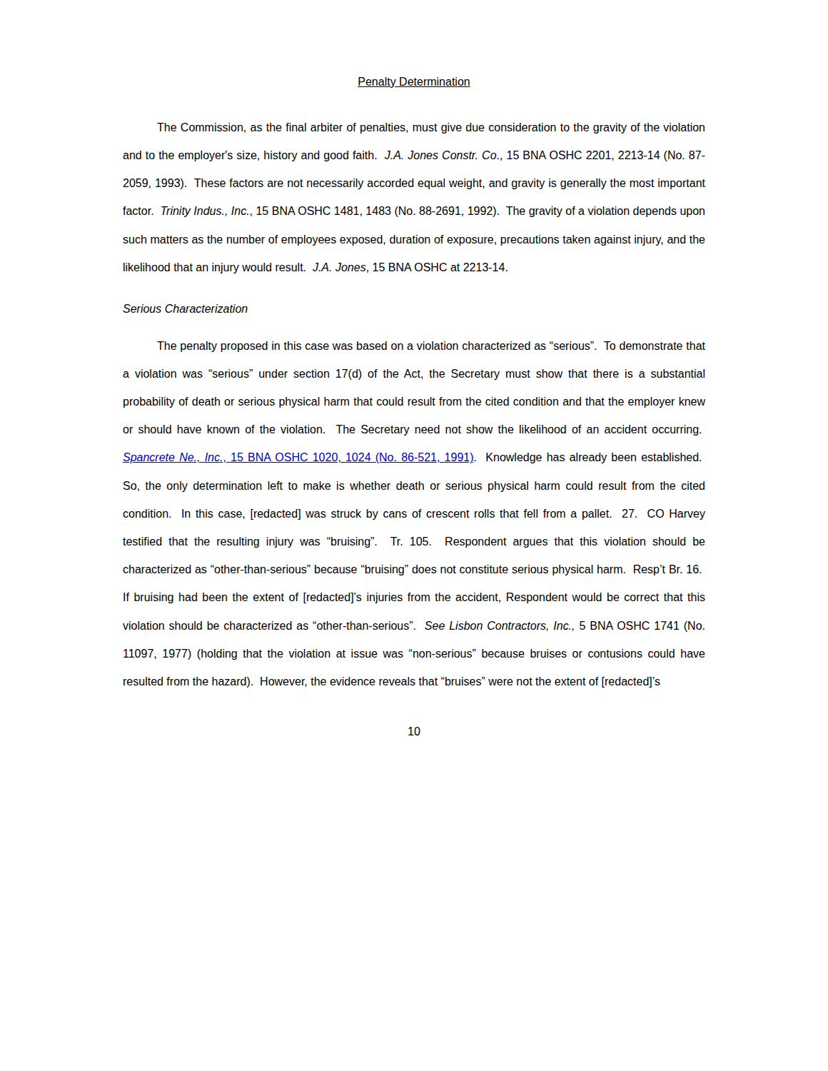Penalty Determination
The Commission, as the final arbiter of penalties, must give due consideration to the gravity of the violation and to the employer's size, history and good faith. J.A. Jones Constr. Co., 15 BNA OSHC 2201, 2213-14 (No. 87-2059, 1993). These factors are not necessarily accorded equal weight, and gravity is generally the most important factor. Trinity Indus., Inc., 15 BNA OSHC 1481, 1483 (No. 88-2691, 1992). The gravity of a violation depends upon such matters as the number of employees exposed, duration of exposure, precautions taken against injury, and the likelihood that an injury would result. J.A. Jones, 15 BNA OSHC at 2213-14.
Serious Characterization
The penalty proposed in this case was based on a violation characterized as “serious”. To demonstrate that a violation was “serious” under section 17(d) of the Act, the Secretary must show that there is a substantial probability of death or serious physical harm that could result from the cited condition and that the employer knew or should have known of the violation. The Secretary need not show the likelihood of an accident occurring. Spancrete Ne., Inc., 15 BNA OSHC 1020, 1024 (No. 86-521, 1991). Knowledge has already been established. So, the only determination left to make is whether death or serious physical harm could result from the cited condition. In this case, [redacted] was struck by cans of crescent rolls that fell from a pallet. 27. CO Harvey testified that the resulting injury was “bruising”. Tr. 105. Respondent argues that this violation should be characterized as “other-than-serious” because “bruising” does not constitute serious physical harm. Resp’t Br. 16. If bruising had been the extent of [redacted]’s injuries from the accident, Respondent would be correct that this violation should be characterized as “other-than-serious”. See Lisbon Contractors, Inc., 5 BNA OSHC 1741 (No. 11097, 1977) (holding that the violation at issue was “non-serious” because bruises or contusions could have resulted from the hazard). However, the evidence reveals that “bruises” were not the extent of [redacted]’s
10